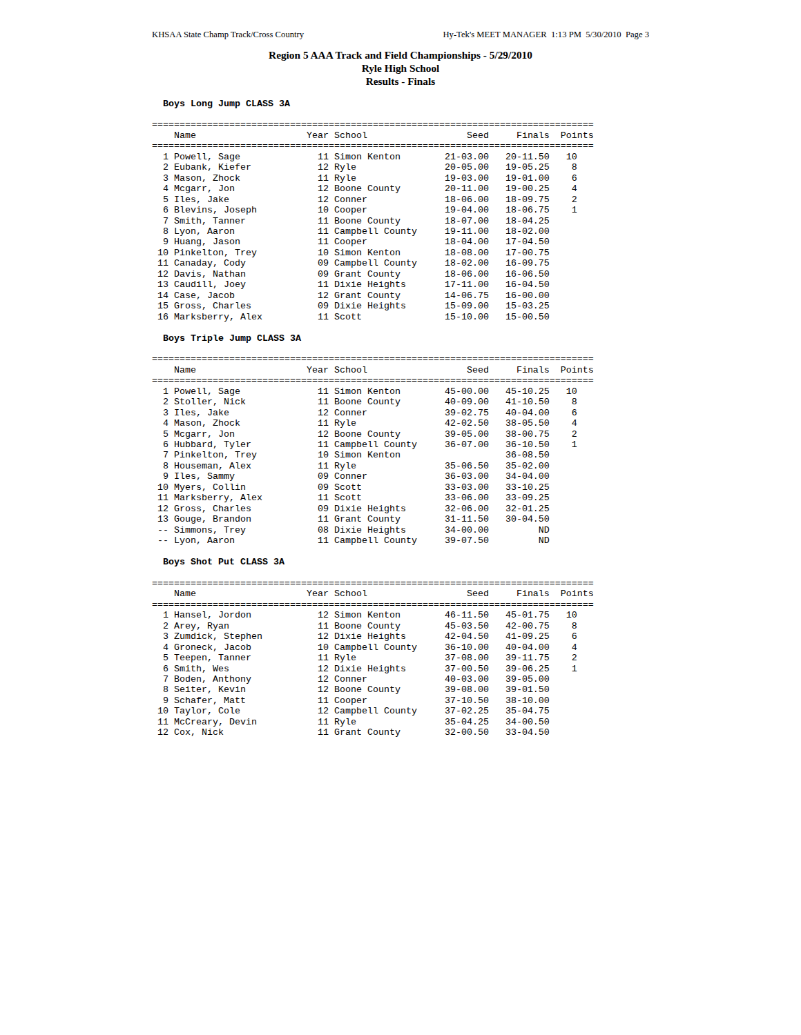KHSAA State Champ Track/Cross Country Hy-Tek's MEET MANAGER 1:13 PM 5/30/2010 Page 3
Region 5 AAA Track and Field Championships - 5/29/2010
Ryle High School
Results - Finals
  Boys Long Jump CLASS 3A

================================================================================
    Name                    Year School                  Seed     Finals  Points
================================================================================
  1 Powell, Sage              11 Simon Kenton        21-03.00   20-11.50   10
  2 Eubank, Kiefer            12 Ryle                20-05.00   19-05.25    8
  3 Mason, Zhock              11 Ryle                19-03.00   19-01.00    6
  4 Mcgarr, Jon               12 Boone County        20-11.00   19-00.25    4
  5 Iles, Jake                12 Conner              18-06.00   18-09.75    2
  6 Blevins, Joseph           10 Cooper              19-04.00   18-06.75    1
  7 Smith, Tanner             11 Boone County        18-07.00   18-04.25
  8 Lyon, Aaron               11 Campbell County     19-11.00   18-02.00
  9 Huang, Jason              11 Cooper              18-04.00   17-04.50
 10 Pinkelton, Trey           10 Simon Kenton        18-08.00   17-00.75
 11 Canaday, Cody             09 Campbell County     18-02.00   16-09.75
 12 Davis, Nathan             09 Grant County        18-06.00   16-06.50
 13 Caudill, Joey             11 Dixie Heights       17-11.00   16-04.50
 14 Case, Jacob               12 Grant County        14-06.75   16-00.00
 15 Gross, Charles            09 Dixie Heights       15-09.00   15-03.25
 16 Marksberry, Alex          11 Scott               15-10.00   15-00.50

  Boys Triple Jump CLASS 3A

================================================================================
    Name                    Year School                  Seed     Finals  Points
================================================================================
  1 Powell, Sage              11 Simon Kenton        45-00.00   45-10.25   10
  2 Stoller, Nick             11 Boone County        40-09.00   41-10.50    8
  3 Iles, Jake                12 Conner              39-02.75   40-04.00    6
  4 Mason, Zhock              11 Ryle                42-02.50   38-05.50    4
  5 Mcgarr, Jon               12 Boone County        39-05.00   38-00.75    2
  6 Hubbard, Tyler            11 Campbell County     36-07.00   36-10.50    1
  7 Pinkelton, Trey           10 Simon Kenton                   36-08.50
  8 Houseman, Alex            11 Ryle                35-06.50   35-02.00
  9 Iles, Sammy               09 Conner              36-03.00   34-04.00
 10 Myers, Collin             09 Scott               33-03.00   33-10.25
 11 Marksberry, Alex          11 Scott               33-06.00   33-09.25
 12 Gross, Charles            09 Dixie Heights       32-06.00   32-01.25
 13 Gouge, Brandon            11 Grant County        31-11.50   30-04.50
 -- Simmons, Trey             08 Dixie Heights       34-00.00         ND
 -- Lyon, Aaron               11 Campbell County     39-07.50         ND

  Boys Shot Put CLASS 3A

================================================================================
    Name                    Year School                  Seed     Finals  Points
================================================================================
  1 Hansel, Jordon            12 Simon Kenton        46-11.50   45-01.75   10
  2 Arey, Ryan                11 Boone County        45-03.50   42-00.75    8
  3 Zumdick, Stephen          12 Dixie Heights       42-04.50   41-09.25    6
  4 Groneck, Jacob            10 Campbell County     36-10.00   40-04.00    4
  5 Teepen, Tanner            11 Ryle                37-08.00   39-11.75    2
  6 Smith, Wes                12 Dixie Heights       37-00.50   39-06.25    1
  7 Boden, Anthony            12 Conner              40-03.00   39-05.00
  8 Seiter, Kevin             12 Boone County        39-08.00   39-01.50
  9 Schafer, Matt             11 Cooper              37-10.50   38-10.00
 10 Taylor, Cole              12 Campbell County     37-02.25   35-04.75
 11 McCreary, Devin           11 Ryle                35-04.25   34-00.50
 12 Cox, Nick                 11 Grant County        32-00.50   33-04.50